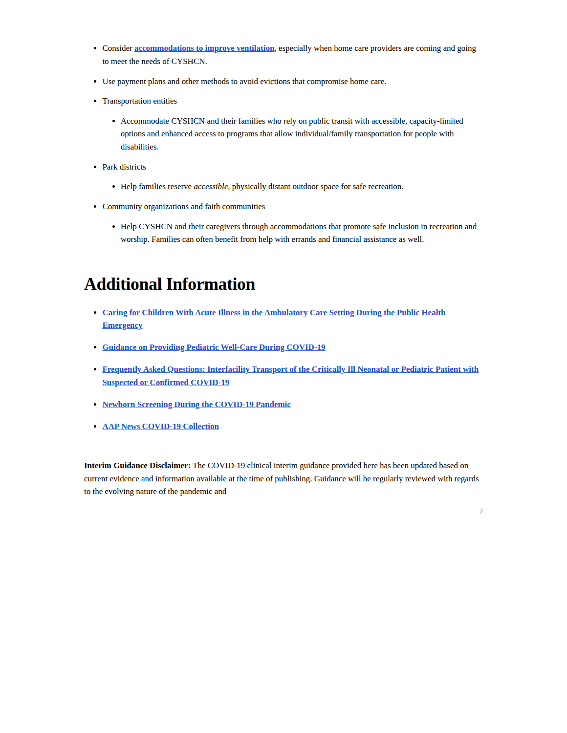Consider accommodations to improve ventilation, especially when home care providers are coming and going to meet the needs of CYSHCN.
Use payment plans and other methods to avoid evictions that compromise home care.
Transportation entities
Accommodate CYSHCN and their families who rely on public transit with accessible, capacity-limited options and enhanced access to programs that allow individual/family transportation for people with disabilities.
Park districts
Help families reserve accessible, physically distant outdoor space for safe recreation.
Community organizations and faith communities
Help CYSHCN and their caregivers through accommodations that promote safe inclusion in recreation and worship. Families can often benefit from help with errands and financial assistance as well.
Additional Information
Caring for Children With Acute Illness in the Ambulatory Care Setting During the Public Health Emergency
Guidance on Providing Pediatric Well-Care During COVID-19
Frequently Asked Questions: Interfacility Transport of the Critically Ill Neonatal or Pediatric Patient with Suspected or Confirmed COVID-19
Newborn Screening During the COVID-19 Pandemic
AAP News COVID-19 Collection
Interim Guidance Disclaimer: The COVID-19 clinical interim guidance provided here has been updated based on current evidence and information available at the time of publishing. Guidance will be regularly reviewed with regards to the evolving nature of the pandemic and
7